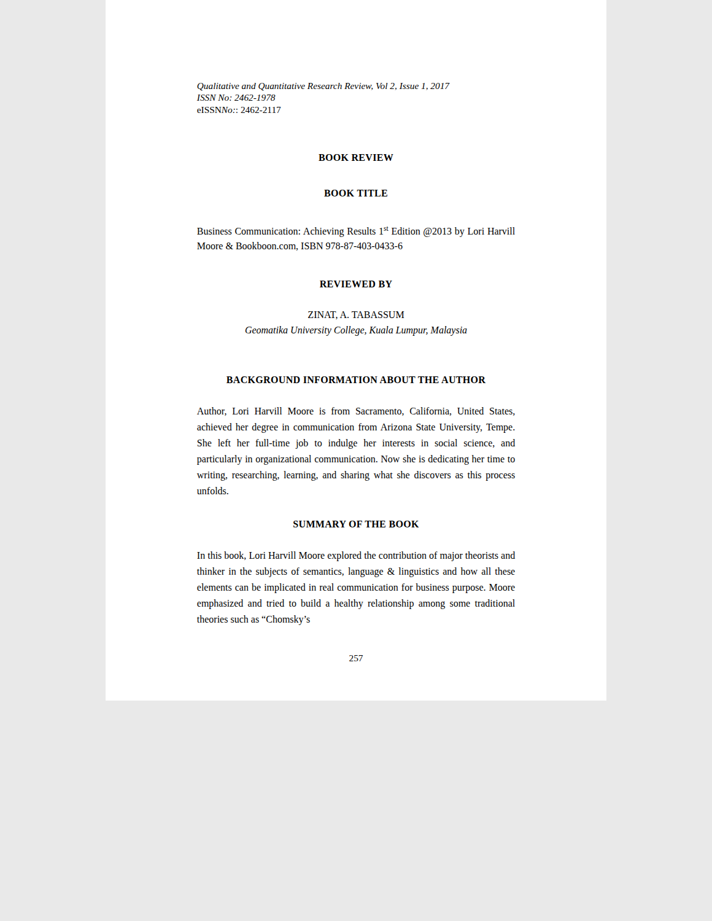Qualitative and Quantitative Research Review, Vol 2, Issue 1, 2017
ISSN No: 2462-1978
eISSNNo:: 2462-2117
BOOK REVIEW
BOOK TITLE
Business Communication: Achieving Results 1st Edition @2013 by Lori Harvill Moore & Bookboon.com, ISBN 978-87-403-0433-6
REVIEWED BY
ZINAT, A. TABASSUM
Geomatika University College, Kuala Lumpur, Malaysia
BACKGROUND INFORMATION ABOUT THE AUTHOR
Author, Lori Harvill Moore is from Sacramento, California, United States, achieved her degree in communication from Arizona State University, Tempe. She left her full-time job to indulge her interests in social science, and particularly in organizational communication. Now she is dedicating her time to writing, researching, learning, and sharing what she discovers as this process unfolds.
SUMMARY OF THE BOOK
In this book, Lori Harvill Moore explored the contribution of major theorists and thinker in the subjects of semantics, language & linguistics and how all these elements can be implicated in real communication for business purpose. Moore emphasized and tried to build a healthy relationship among some traditional theories such as “Chomsky’s
257